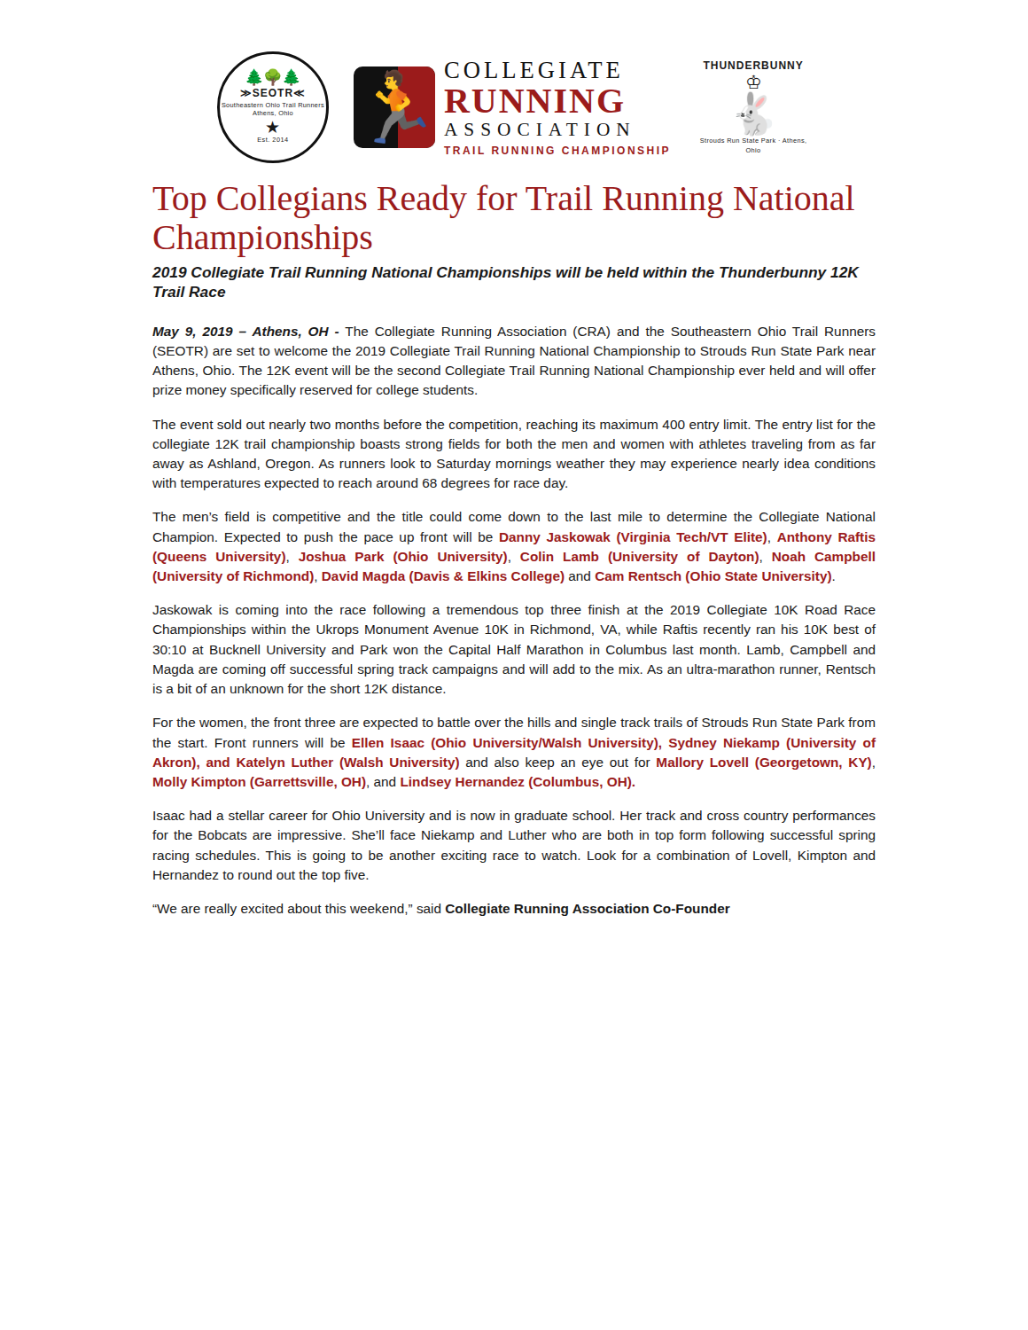🌲🌳🌲
≫SEOTR≪
Southeastern Ohio Trail Runners
Athens, Ohio
★
Est. 2014
🏃
COLLEGIATE
RUNNING
ASSOCIATION
TRAIL RUNNING CHAMPIONSHIP
THUNDERBUNNY
♔
🐇
Strouds Run State Park · Athens, Ohio
Top Collegians Ready for Trail Running National Championships
2019 Collegiate Trail Running National Championships will be held within the Thunderbunny 12K Trail Race
May 9, 2019 – Athens, OH - The Collegiate Running Association (CRA) and the Southeastern Ohio Trail Runners (SEOTR) are set to welcome the 2019 Collegiate Trail Running National Championship to Strouds Run State Park near Athens, Ohio. The 12K event will be the second Collegiate Trail Running National Championship ever held and will offer prize money specifically reserved for college students.
The event sold out nearly two months before the competition, reaching its maximum 400 entry limit. The entry list for the collegiate 12K trail championship boasts strong fields for both the men and women with athletes traveling from as far away as Ashland, Oregon. As runners look to Saturday mornings weather they may experience nearly idea conditions with temperatures expected to reach around 68 degrees for race day.
The men’s field is competitive and the title could come down to the last mile to determine the Collegiate National Champion. Expected to push the pace up front will be Danny Jaskowak (Virginia Tech/VT Elite), Anthony Raftis (Queens University), Joshua Park (Ohio University), Colin Lamb (University of Dayton), Noah Campbell (University of Richmond), David Magda (Davis & Elkins College) and Cam Rentsch (Ohio State University).
Jaskowak is coming into the race following a tremendous top three finish at the 2019 Collegiate 10K Road Race Championships within the Ukrops Monument Avenue 10K in Richmond, VA, while Raftis recently ran his 10K best of 30:10 at Bucknell University and Park won the Capital Half Marathon in Columbus last month. Lamb, Campbell and Magda are coming off successful spring track campaigns and will add to the mix. As an ultra-marathon runner, Rentsch is a bit of an unknown for the short 12K distance.
For the women, the front three are expected to battle over the hills and single track trails of Strouds Run State Park from the start. Front runners will be Ellen Isaac (Ohio University/Walsh University), Sydney Niekamp (University of Akron), and Katelyn Luther (Walsh University) and also keep an eye out for Mallory Lovell (Georgetown, KY), Molly Kimpton (Garrettsville, OH), and Lindsey Hernandez (Columbus, OH).
Isaac had a stellar career for Ohio University and is now in graduate school. Her track and cross country performances for the Bobcats are impressive. She’ll face Niekamp and Luther who are both in top form following successful spring racing schedules. This is going to be another exciting race to watch. Look for a combination of Lovell, Kimpton and Hernandez to round out the top five.
“We are really excited about this weekend,” said Collegiate Running Association Co-Founder